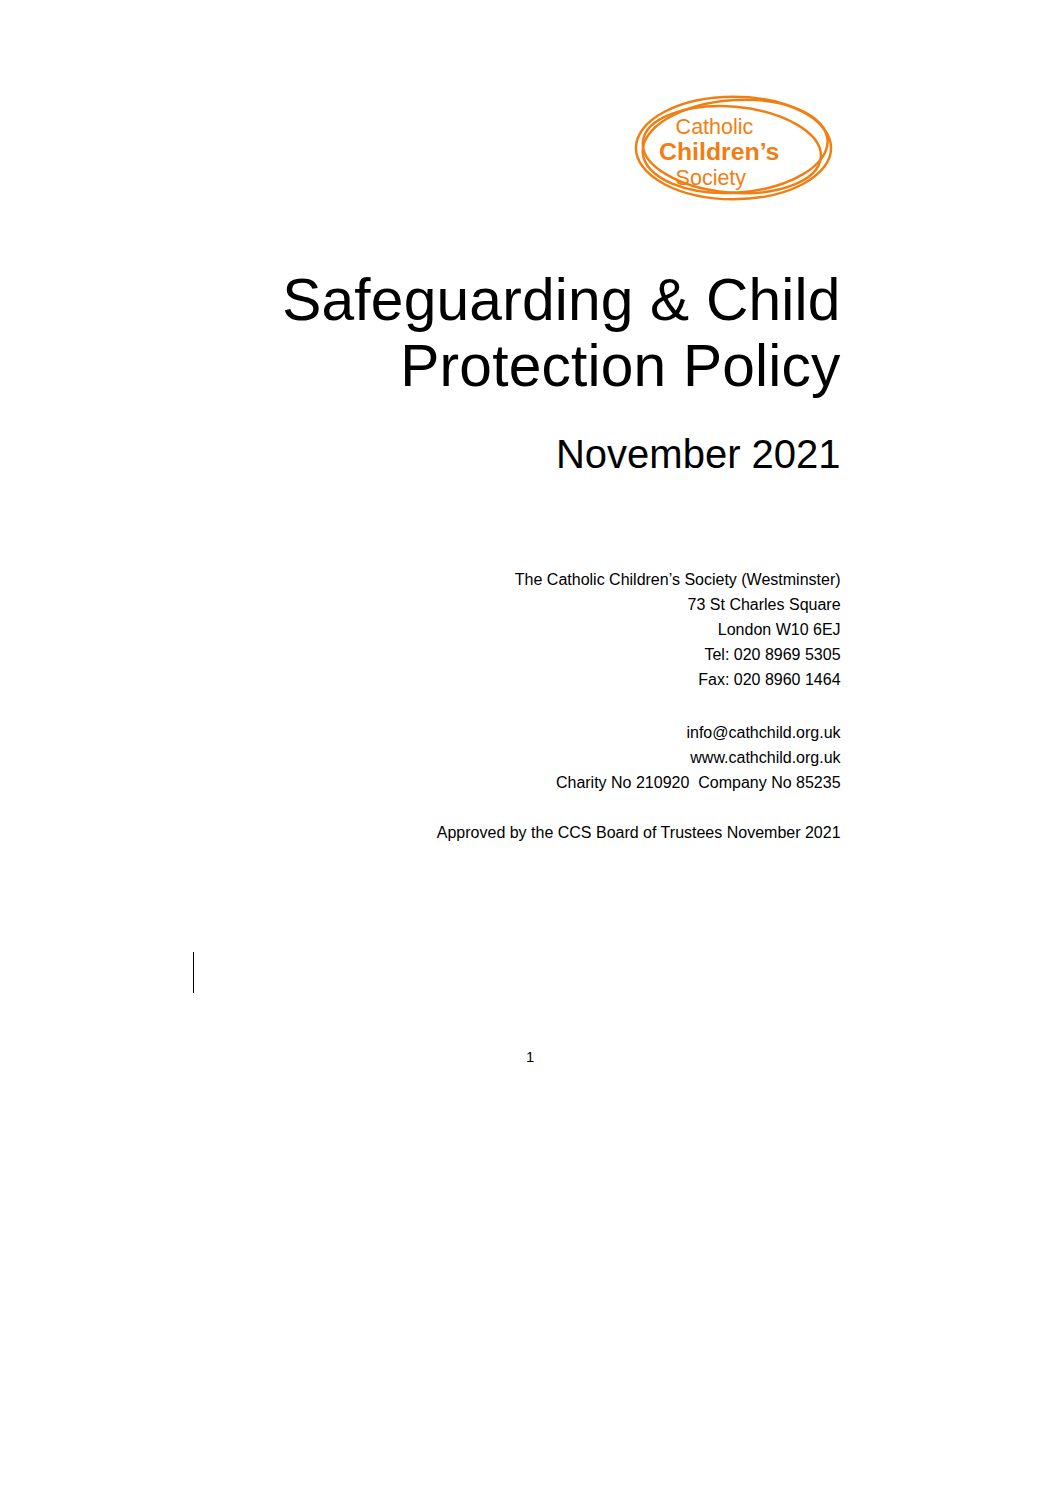Safeguarding & Child Protection Policy
November 2021
The Catholic Children’s Society (Westminster)
73 St Charles Square
London W10 6EJ
Tel: 020 8969 5305
Fax: 020 8960 1464
info@cathchild.org.uk
www.cathchild.org.uk
Charity No 210920 Company No 85235
Approved by the CCS Board of Trustees November 2021
1